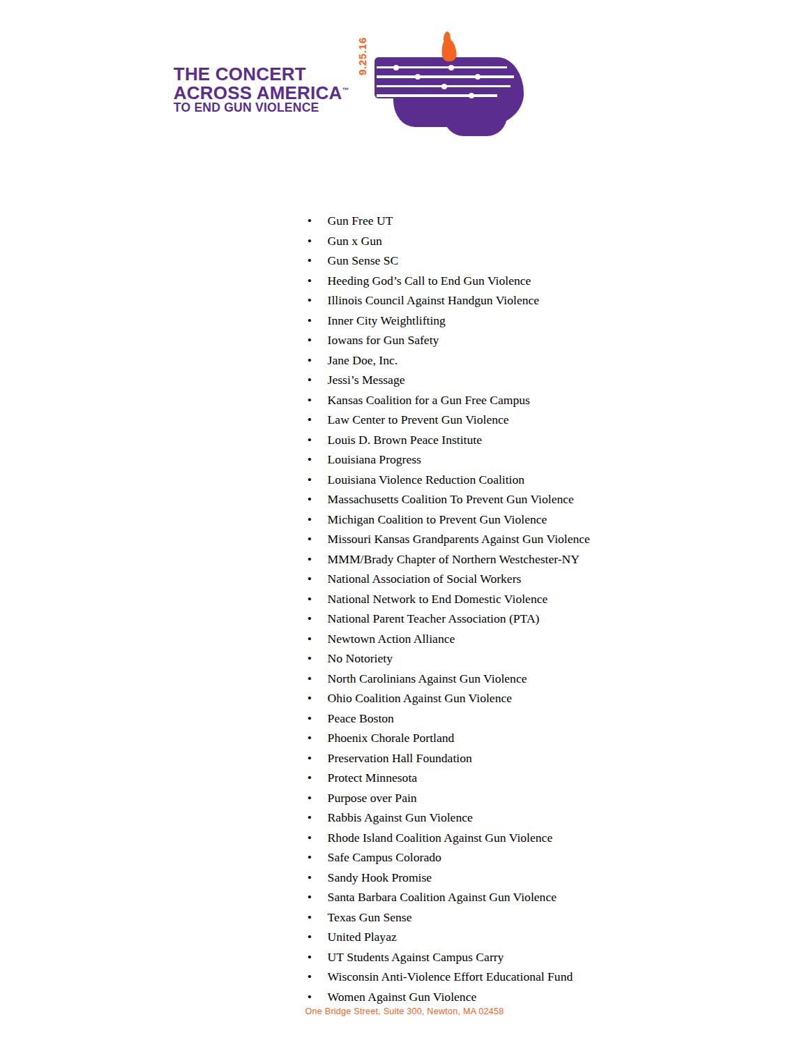THE CONCERT
ACROSS AMERICA™
TO END GUN VIOLENCE
9.25.16
Gun Free UT
Gun x Gun
Gun Sense SC
Heeding God’s Call to End Gun Violence
Illinois Council Against Handgun Violence
Inner City Weightlifting
Iowans for Gun Safety
Jane Doe, Inc.
Jessi’s Message
Kansas Coalition for a Gun Free Campus
Law Center to Prevent Gun Violence
Louis D. Brown Peace Institute
Louisiana Progress
Louisiana Violence Reduction Coalition
Massachusetts Coalition To Prevent Gun Violence
Michigan Coalition to Prevent Gun Violence
Missouri Kansas Grandparents Against Gun Violence
MMM/Brady Chapter of Northern Westchester-NY
National Association of Social Workers
National Network to End Domestic Violence
National Parent Teacher Association (PTA)
Newtown Action Alliance
No Notoriety
North Carolinians Against Gun Violence
Ohio Coalition Against Gun Violence
Peace Boston
Phoenix Chorale Portland
Preservation Hall Foundation
Protect Minnesota
Purpose over Pain
Rabbis Against Gun Violence
Rhode Island Coalition Against Gun Violence
Safe Campus Colorado
Sandy Hook Promise
Santa Barbara Coalition Against Gun Violence
Texas Gun Sense
United Playaz
UT Students Against Campus Carry
Wisconsin Anti-Violence Effort Educational Fund
Women Against Gun Violence
One Bridge Street, Suite 300, Newton, MA 02458